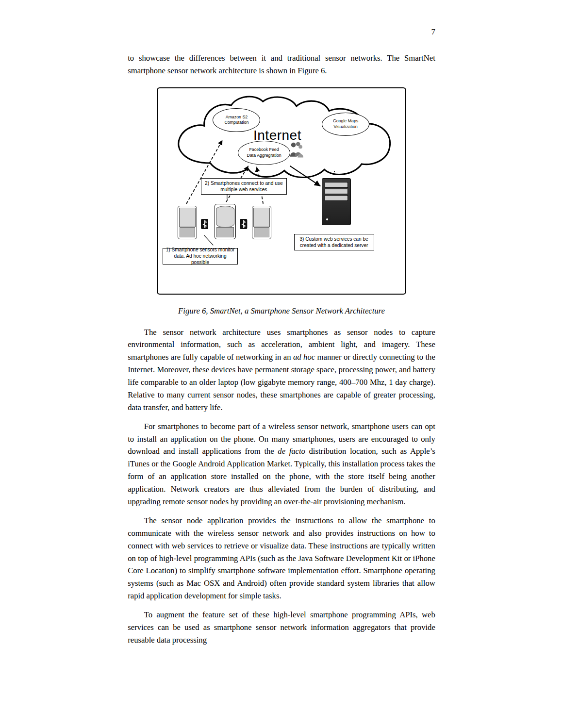7
to showcase the differences between it and traditional sensor networks. The SmartNet smartphone sensor network architecture is shown in Figure 6.
Internet
Amazon S2
Computation
Google Maps
Visualization
Facebook Feed
Data Aggregration
2) Smartphones connect to and use multiple web services
1) Smartphone sensors monitor data. Ad hoc networking possible
3) Custom web services can be created with a dedicated server
Figure 6, SmartNet, a Smartphone Sensor Network Architecture
The sensor network architecture uses smartphones as sensor nodes to capture environmental information, such as acceleration, ambient light, and imagery. These smartphones are fully capable of networking in an ad hoc manner or directly connecting to the Internet. Moreover, these devices have permanent storage space, processing power, and battery life comparable to an older laptop (low gigabyte memory range, 400–700 Mhz, 1 day charge). Relative to many current sensor nodes, these smartphones are capable of greater processing, data transfer, and battery life.
For smartphones to become part of a wireless sensor network, smartphone users can opt to install an application on the phone. On many smartphones, users are encouraged to only download and install applications from the de facto distribution location, such as Apple’s iTunes or the Google Android Application Market. Typically, this installation process takes the form of an application store installed on the phone, with the store itself being another application. Network creators are thus alleviated from the burden of distributing, and upgrading remote sensor nodes by providing an over-the-air provisioning mechanism.
The sensor node application provides the instructions to allow the smartphone to communicate with the wireless sensor network and also provides instructions on how to connect with web services to retrieve or visualize data. These instructions are typically written on top of high-level programming APIs (such as the Java Software Development Kit or iPhone Core Location) to simplify smartphone software implementation effort. Smartphone operating systems (such as Mac OSX and Android) often provide standard system libraries that allow rapid application development for simple tasks.
To augment the feature set of these high-level smartphone programming APIs, web services can be used as smartphone sensor network information aggregators that provide reusable data processing